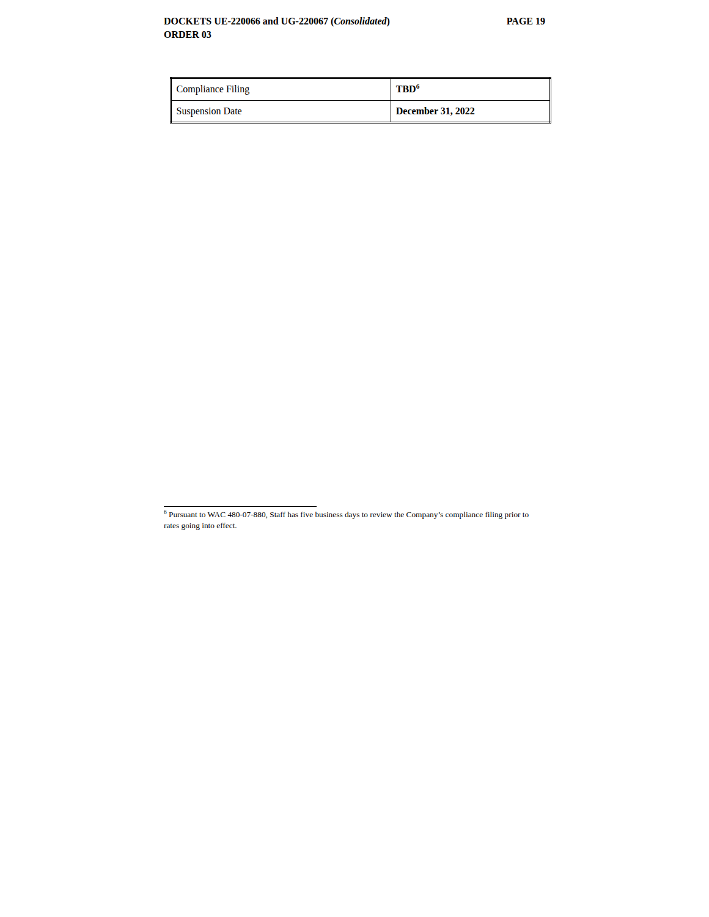DOCKETS UE-220066 and UG-220067 (Consolidated)
ORDER 03
PAGE 19
| Compliance Filing | TBD 6 |
| Suspension Date | December 31, 2022 |
6 Pursuant to WAC 480-07-880, Staff has five business days to review the Company’s compliance filing prior to rates going into effect.